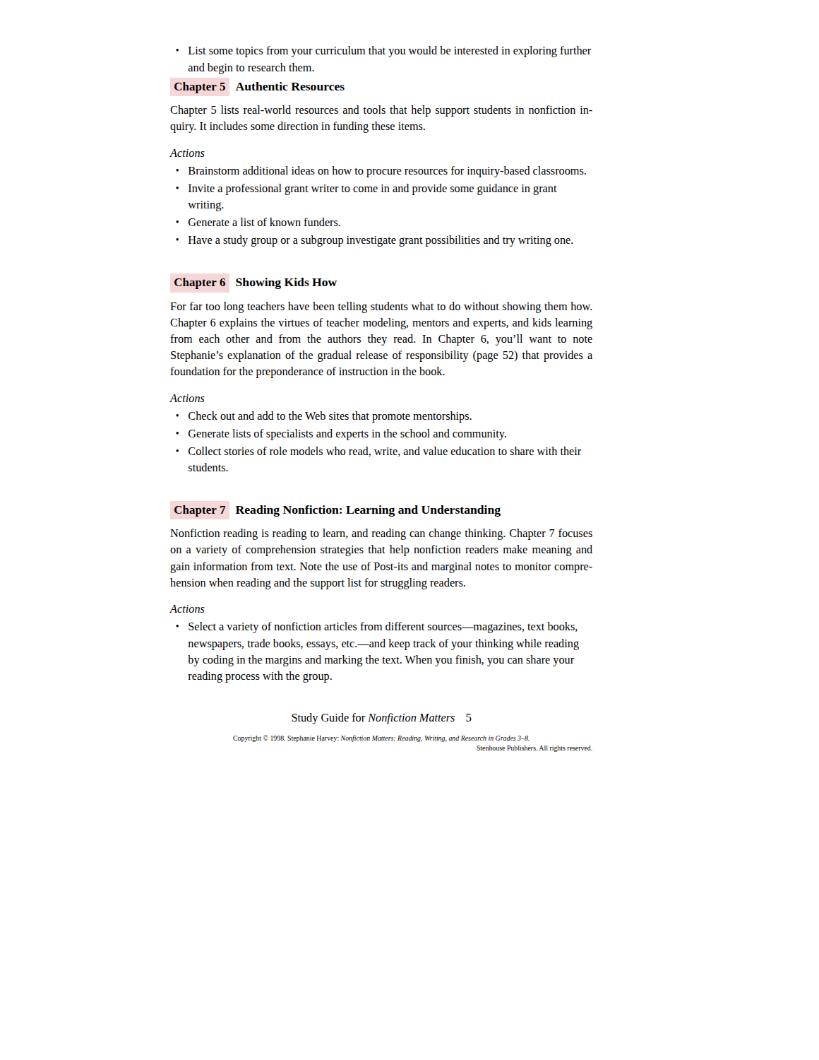List some topics from your curriculum that you would be interested in exploring further and begin to research them.
Chapter 5 Authentic Resources
Chapter 5 lists real-world resources and tools that help support students in nonfiction inquiry. It includes some direction in funding these items.
Actions
Brainstorm additional ideas on how to procure resources for inquiry-based classrooms.
Invite a professional grant writer to come in and provide some guidance in grant writing.
Generate a list of known funders.
Have a study group or a subgroup investigate grant possibilities and try writing one.
Chapter 6 Showing Kids How
For far too long teachers have been telling students what to do without showing them how. Chapter 6 explains the virtues of teacher modeling, mentors and experts, and kids learning from each other and from the authors they read. In Chapter 6, you’ll want to note Stephanie’s explanation of the gradual release of responsibility (page 52) that provides a foundation for the preponderance of instruction in the book.
Actions
Check out and add to the Web sites that promote mentorships.
Generate lists of specialists and experts in the school and community.
Collect stories of role models who read, write, and value education to share with their students.
Chapter 7 Reading Nonfiction: Learning and Understanding
Nonfiction reading is reading to learn, and reading can change thinking. Chapter 7 focuses on a variety of comprehension strategies that help nonfiction readers make meaning and gain information from text. Note the use of Post-its and marginal notes to monitor comprehension when reading and the support list for struggling readers.
Actions
Select a variety of nonfiction articles from different sources—magazines, text books, newspapers, trade books, essays, etc.—and keep track of your thinking while reading by coding in the margins and marking the text. When you finish, you can share your reading process with the group.
Study Guide for Nonfiction Matters 5
Copyright © 1998. Stephanie Harvey: Nonfiction Matters: Reading, Writing, and Research in Grades 3–8. Stenhouse Publishers. All rights reserved.